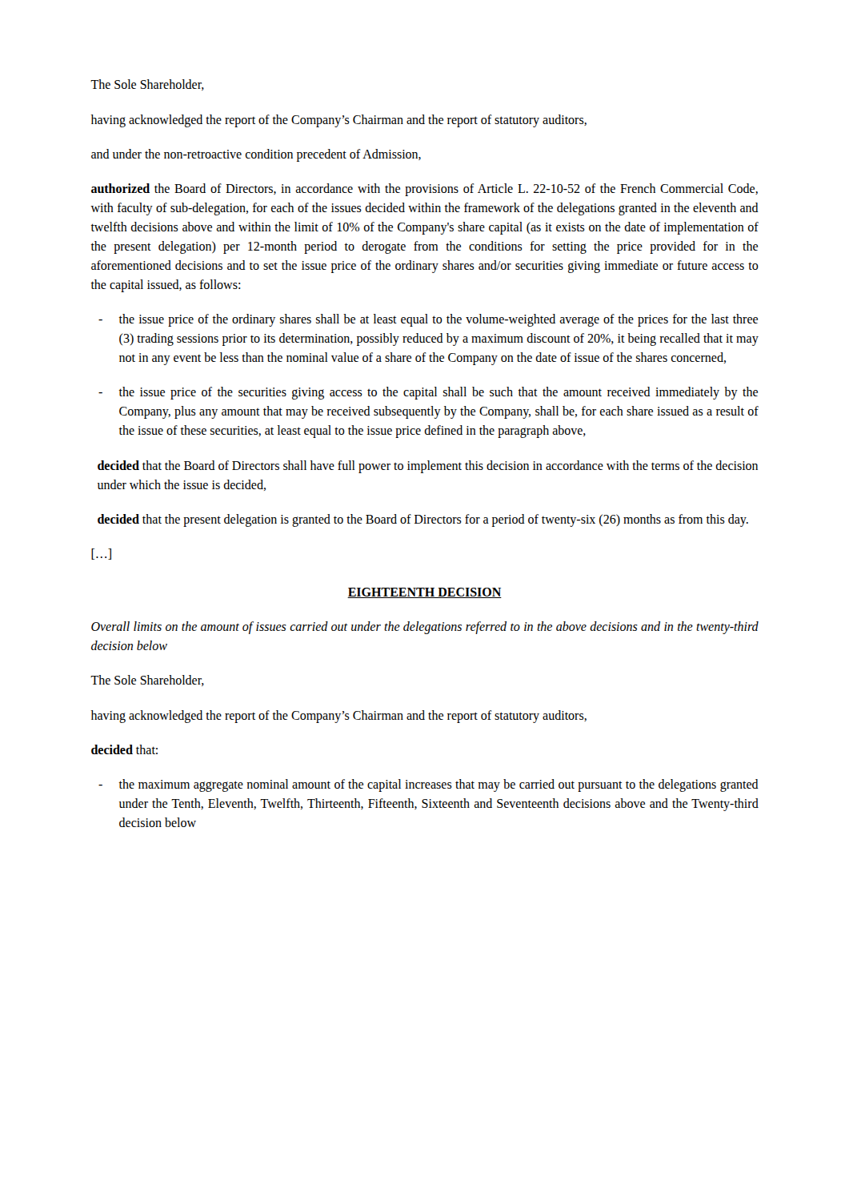The Sole Shareholder,
having acknowledged the report of the Company’s Chairman and the report of statutory auditors,
and under the non-retroactive condition precedent of Admission,
authorized the Board of Directors, in accordance with the provisions of Article L. 22-10-52 of the French Commercial Code, with faculty of sub-delegation, for each of the issues decided within the framework of the delegations granted in the eleventh and twelfth decisions above and within the limit of 10% of the Company's share capital (as it exists on the date of implementation of the present delegation) per 12-month period to derogate from the conditions for setting the price provided for in the aforementioned decisions and to set the issue price of the ordinary shares and/or securities giving immediate or future access to the capital issued, as follows:
the issue price of the ordinary shares shall be at least equal to the volume-weighted average of the prices for the last three (3) trading sessions prior to its determination, possibly reduced by a maximum discount of 20%, it being recalled that it may not in any event be less than the nominal value of a share of the Company on the date of issue of the shares concerned,
the issue price of the securities giving access to the capital shall be such that the amount received immediately by the Company, plus any amount that may be received subsequently by the Company, shall be, for each share issued as a result of the issue of these securities, at least equal to the issue price defined in the paragraph above,
decided that the Board of Directors shall have full power to implement this decision in accordance with the terms of the decision under which the issue is decided,
decided that the present delegation is granted to the Board of Directors for a period of twenty-six (26) months as from this day.
[…]
EIGHTEENTH DECISION
Overall limits on the amount of issues carried out under the delegations referred to in the above decisions and in the twenty-third decision below
The Sole Shareholder,
having acknowledged the report of the Company’s Chairman and the report of statutory auditors,
decided that:
the maximum aggregate nominal amount of the capital increases that may be carried out pursuant to the delegations granted under the Tenth, Eleventh, Twelfth, Thirteenth, Fifteenth, Sixteenth and Seventeenth decisions above and the Twenty-third decision below